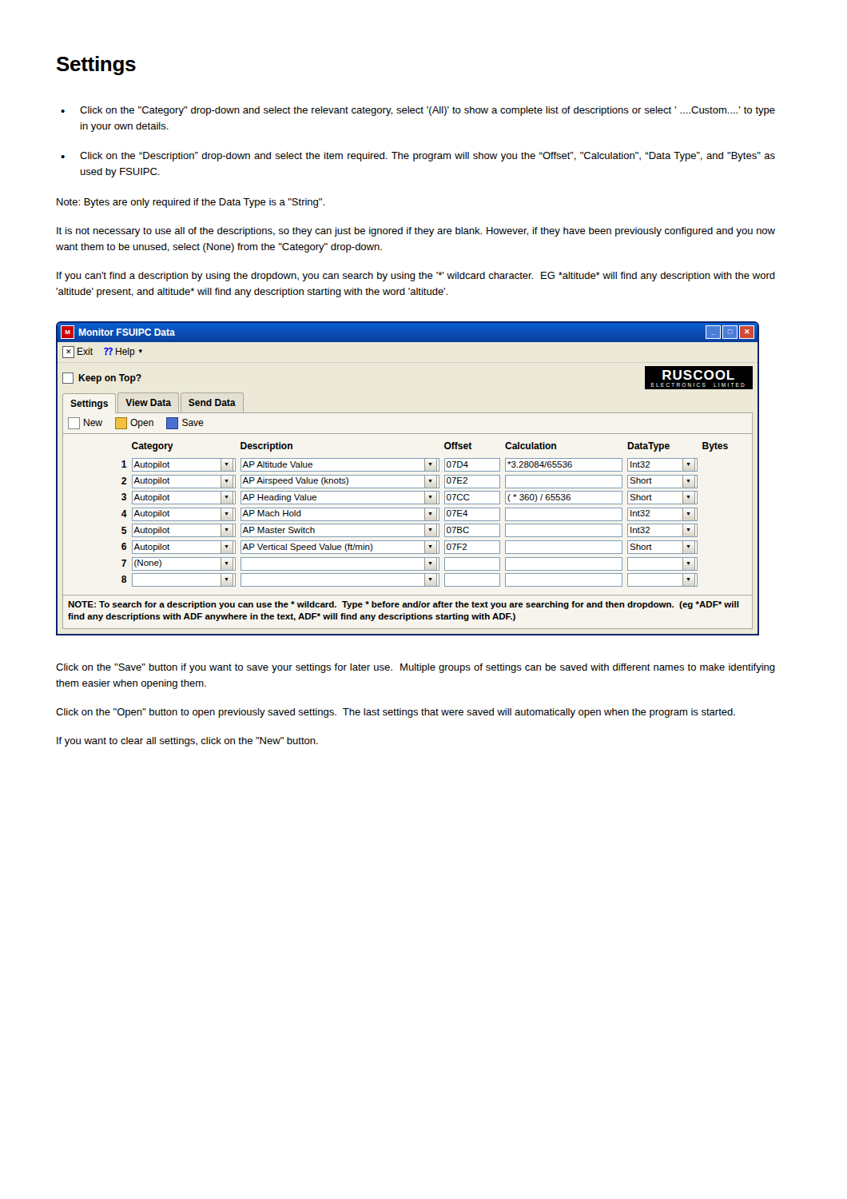Settings
Click on the "Category" drop-down and select the relevant category, select '(All)' to show a complete list of descriptions or select ' ....Custom....' to type in your own details.
Click on the “Description” drop-down and select the item required. The program will show you the “Offset”, "Calculation", “Data Type”, and "Bytes" as used by FSUIPC.
Note: Bytes are only required if the Data Type is a "String".
It is not necessary to use all of the descriptions, so they can just be ignored if they are blank. However, if they have been previously configured and you now want them to be unused, select (None) from the "Category" drop-down.
If you can't find a description by using the dropdown, you can search by using the '*' wildcard character. EG *altitude* will find any description with the word 'altitude' present, and altitude* will find any description starting with the word 'altitude'.
M Monitor FSUIPC Data
_□✕
✕ Exit ⁇ Help ▼
Keep on Top?
RUSCOOL
ELECTRONICS LIMITED
Settings
View Data
Send Data
New Open Save
| | Category | Description | Offset | Calculation | DataType | Bytes |
| --- | --- | --- | --- | --- | --- | --- |
| 1 | Autopilot ▼ | AP Altitude Value ▼ | 07D4 | *3.28084/65536 | Int32 ▼ | |
| 2 | Autopilot ▼ | AP Airspeed Value (knots) ▼ | 07E2 | | Short ▼ | |
| 3 | Autopilot ▼ | AP Heading Value ▼ | 07CC | ( * 360) / 65536 | Short ▼ | |
| 4 | Autopilot ▼ | AP Mach Hold ▼ | 07E4 | | Int32 ▼ | |
| 5 | Autopilot ▼ | AP Master Switch ▼ | 07BC | | Int32 ▼ | |
| 6 | Autopilot ▼ | AP Vertical Speed Value (ft/min) ▼ | 07F2 | | Short ▼ | |
| 7 | (None) ▼ | ▼ | | | ▼ | |
| 8 | ▼ | ▼ | | | ▼ | |
NOTE: To search for a description you can use the * wildcard. Type * before and/or after the text you are searching for and then dropdown. (eg *ADF* will find any descriptions with ADF anywhere in the text, ADF* will find any descriptions starting with ADF.)
Click on the "Save" button if you want to save your settings for later use. Multiple groups of settings can be saved with different names to make identifying them easier when opening them.
Click on the "Open" button to open previously saved settings. The last settings that were saved will automatically open when the program is started.
If you want to clear all settings, click on the "New" button.